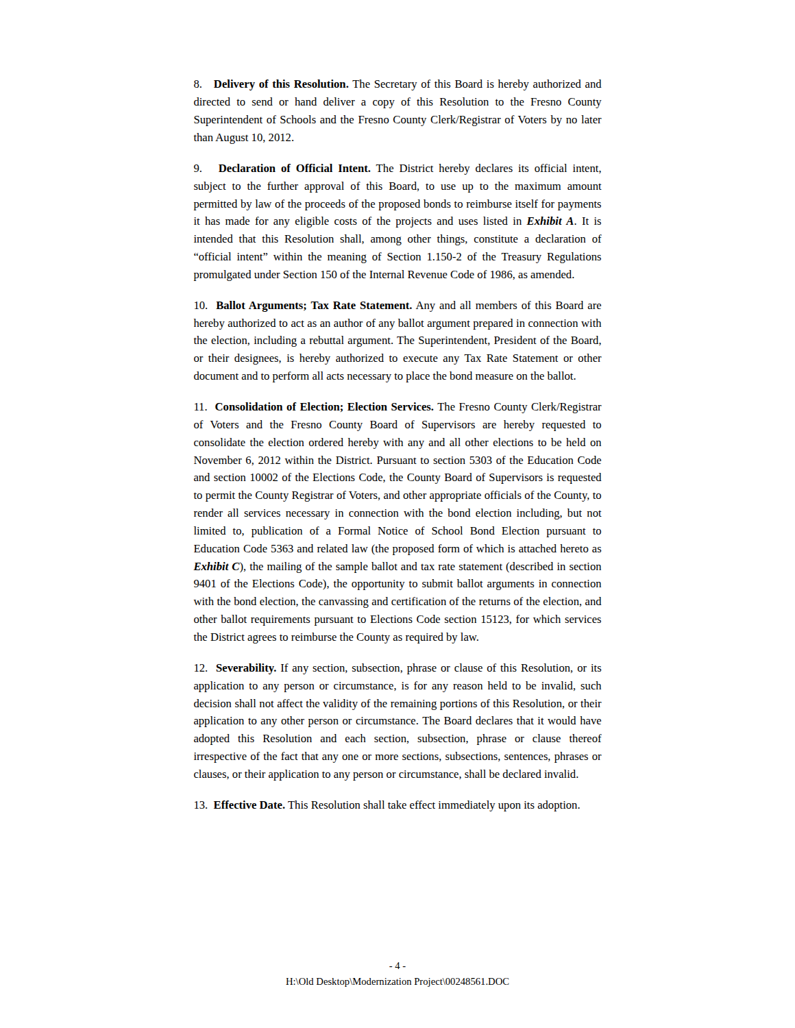8. Delivery of this Resolution. The Secretary of this Board is hereby authorized and directed to send or hand deliver a copy of this Resolution to the Fresno County Superintendent of Schools and the Fresno County Clerk/Registrar of Voters by no later than August 10, 2012.
9. Declaration of Official Intent. The District hereby declares its official intent, subject to the further approval of this Board, to use up to the maximum amount permitted by law of the proceeds of the proposed bonds to reimburse itself for payments it has made for any eligible costs of the projects and uses listed in Exhibit A. It is intended that this Resolution shall, among other things, constitute a declaration of “official intent” within the meaning of Section 1.150-2 of the Treasury Regulations promulgated under Section 150 of the Internal Revenue Code of 1986, as amended.
10. Ballot Arguments; Tax Rate Statement. Any and all members of this Board are hereby authorized to act as an author of any ballot argument prepared in connection with the election, including a rebuttal argument. The Superintendent, President of the Board, or their designees, is hereby authorized to execute any Tax Rate Statement or other document and to perform all acts necessary to place the bond measure on the ballot.
11. Consolidation of Election; Election Services. The Fresno County Clerk/Registrar of Voters and the Fresno County Board of Supervisors are hereby requested to consolidate the election ordered hereby with any and all other elections to be held on November 6, 2012 within the District. Pursuant to section 5303 of the Education Code and section 10002 of the Elections Code, the County Board of Supervisors is requested to permit the County Registrar of Voters, and other appropriate officials of the County, to render all services necessary in connection with the bond election including, but not limited to, publication of a Formal Notice of School Bond Election pursuant to Education Code 5363 and related law (the proposed form of which is attached hereto as Exhibit C), the mailing of the sample ballot and tax rate statement (described in section 9401 of the Elections Code), the opportunity to submit ballot arguments in connection with the bond election, the canvassing and certification of the returns of the election, and other ballot requirements pursuant to Elections Code section 15123, for which services the District agrees to reimburse the County as required by law.
12. Severability. If any section, subsection, phrase or clause of this Resolution, or its application to any person or circumstance, is for any reason held to be invalid, such decision shall not affect the validity of the remaining portions of this Resolution, or their application to any other person or circumstance. The Board declares that it would have adopted this Resolution and each section, subsection, phrase or clause thereof irrespective of the fact that any one or more sections, subsections, sentences, phrases or clauses, or their application to any person or circumstance, shall be declared invalid.
13. Effective Date. This Resolution shall take effect immediately upon its adoption.
- 4 -
H:\Old Desktop\Modernization Project\00248561.DOC